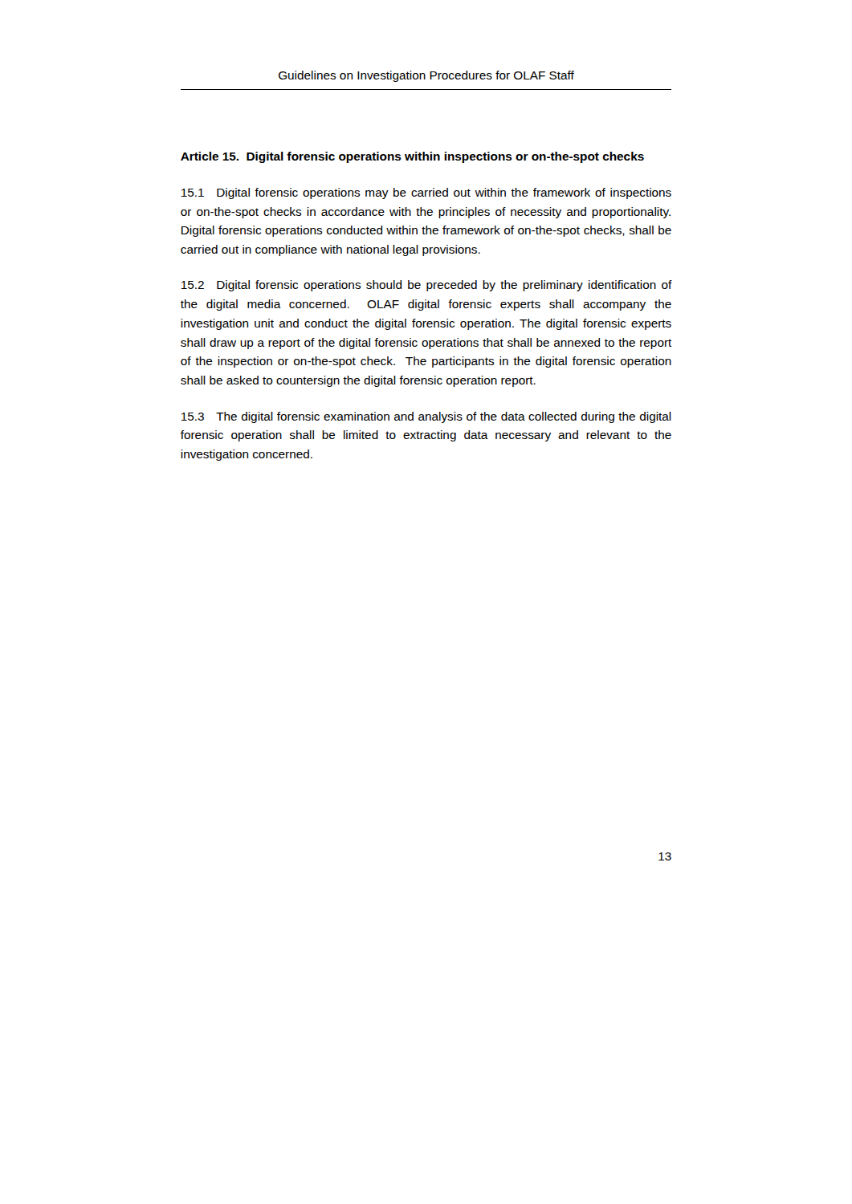Guidelines on Investigation Procedures for OLAF Staff
Article 15. Digital forensic operations within inspections or on-the-spot checks
15.1 Digital forensic operations may be carried out within the framework of inspections or on-the-spot checks in accordance with the principles of necessity and proportionality. Digital forensic operations conducted within the framework of on-the-spot checks, shall be carried out in compliance with national legal provisions.
15.2 Digital forensic operations should be preceded by the preliminary identification of the digital media concerned. OLAF digital forensic experts shall accompany the investigation unit and conduct the digital forensic operation. The digital forensic experts shall draw up a report of the digital forensic operations that shall be annexed to the report of the inspection or on-the-spot check. The participants in the digital forensic operation shall be asked to countersign the digital forensic operation report.
15.3 The digital forensic examination and analysis of the data collected during the digital forensic operation shall be limited to extracting data necessary and relevant to the investigation concerned.
13